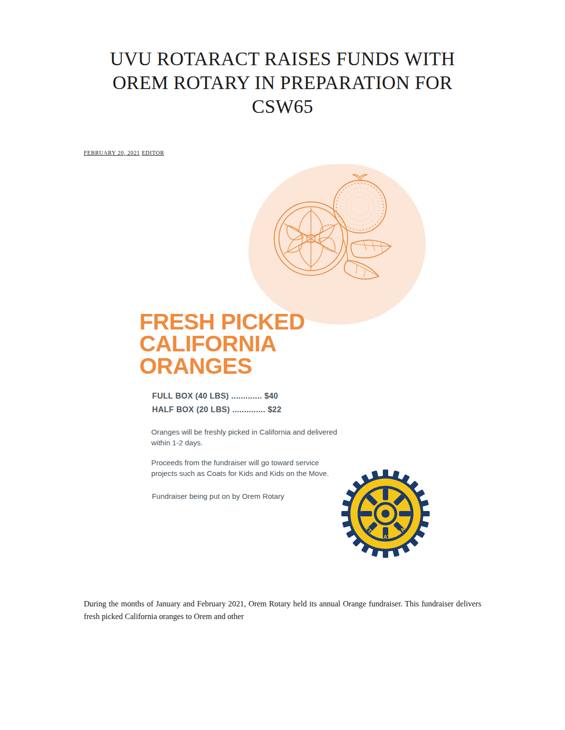UVU ROTARACT RAISES FUNDS WITH OREM ROTARY IN PREPARATION FOR CSW65
FEBRUARY 20, 2021 EDITOR
Fresh Picked
California
Oranges
FULL BOX (40 LBS) ............. $40
HALF BOX (20 LBS) .............. $22
Oranges will be freshly picked in California and delivered within 1-2 days.
Proceeds from the fundraiser will go toward service projects such as Coats for Kids and Kids on the Move.
Fundraiser being put on by Orem Rotary
ROTARY INTERNATIONAL
During the months of January and February 2021, Orem Rotary held its annual Orange fundraiser. This fundraiser delivers fresh picked California oranges to Orem and other